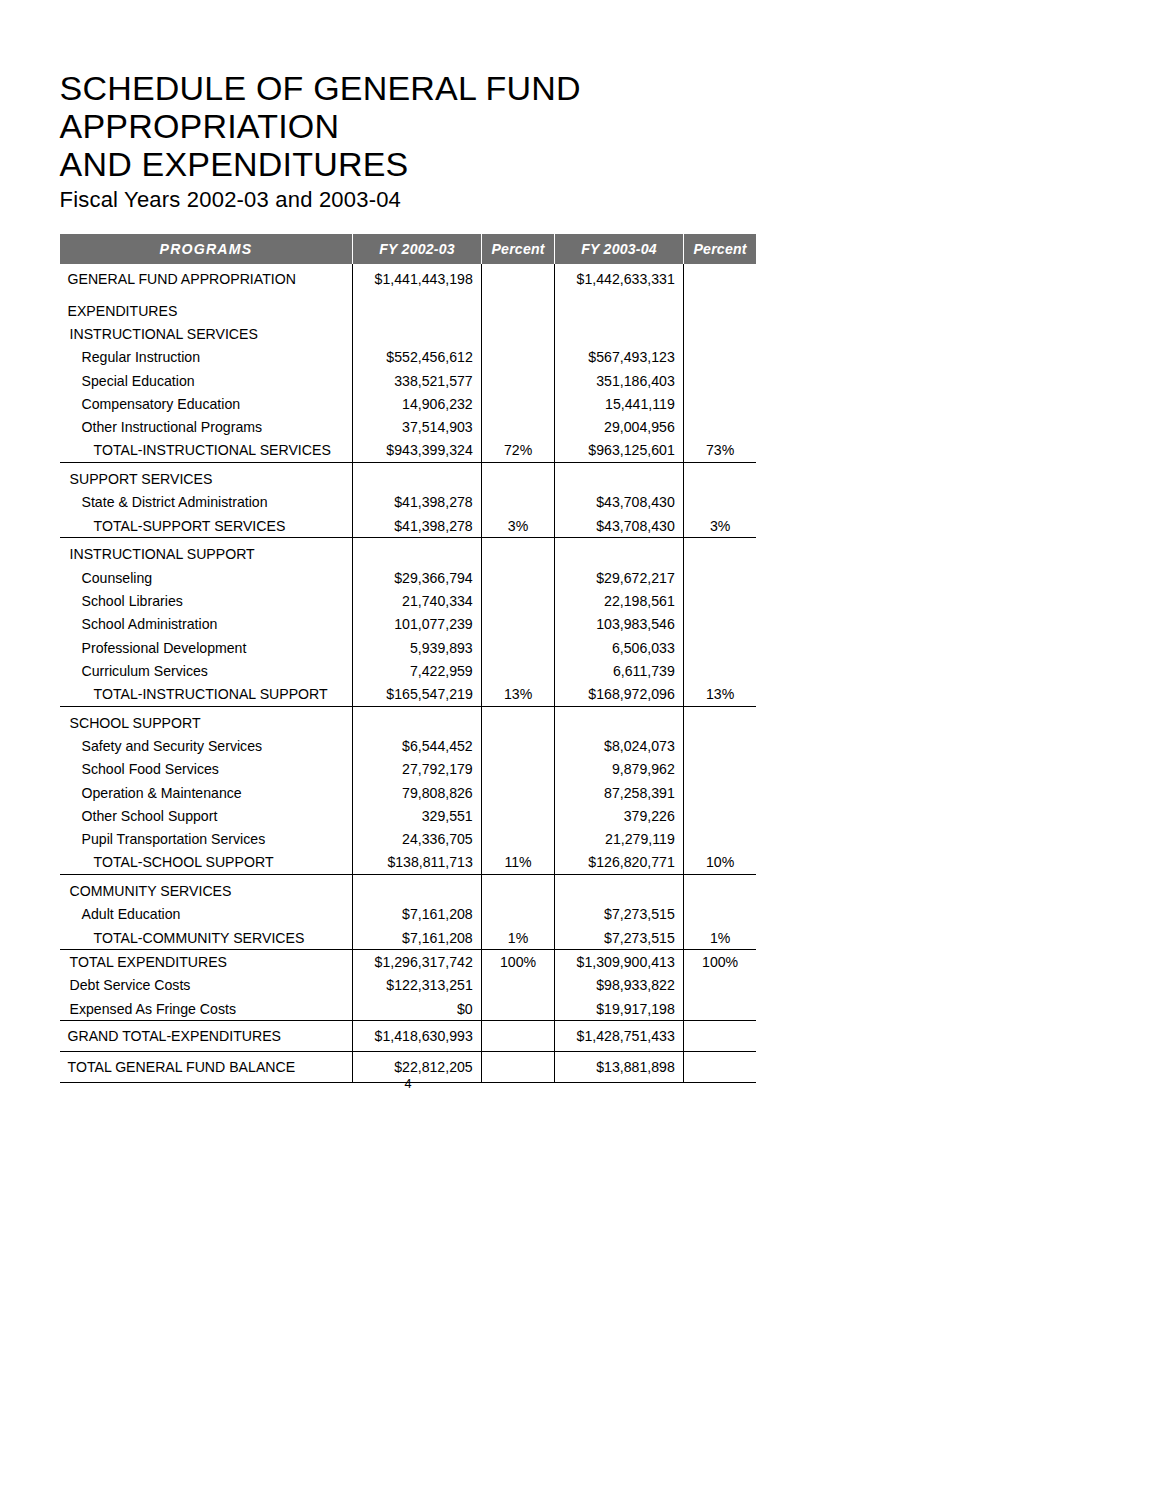Schedule of General Fund Appropriation
and Expenditures
Fiscal Years 2002-03 and 2003-04
| PROGRAMS | FY 2002-03 | Percent | FY 2003-04 | Percent |
| --- | --- | --- | --- | --- |
| GENERAL FUND APPROPRIATION | $1,441,443,198 | | $1,442,633,331 | |
| EXPENDITURES | | | | |
| INSTRUCTIONAL SERVICES | | | | |
| Regular Instruction | $552,456,612 | | $567,493,123 | |
| Special Education | 338,521,577 | | 351,186,403 | |
| Compensatory Education | 14,906,232 | | 15,441,119 | |
| Other Instructional Programs | 37,514,903 | | 29,004,956 | |
| TOTAL-INSTRUCTIONAL SERVICES | $943,399,324 | 72% | $963,125,601 | 73% |
| SUPPORT SERVICES | | | | |
| State & District Administration | $41,398,278 | | $43,708,430 | |
| TOTAL-SUPPORT SERVICES | $41,398,278 | 3% | $43,708,430 | 3% |
| INSTRUCTIONAL SUPPORT | | | | |
| Counseling | $29,366,794 | | $29,672,217 | |
| School Libraries | 21,740,334 | | 22,198,561 | |
| School Administration | 101,077,239 | | 103,983,546 | |
| Professional Development | 5,939,893 | | 6,506,033 | |
| Curriculum Services | 7,422,959 | | 6,611,739 | |
| TOTAL-INSTRUCTIONAL SUPPORT | $165,547,219 | 13% | $168,972,096 | 13% |
| SCHOOL SUPPORT | | | | |
| Safety and Security Services | $6,544,452 | | $8,024,073 | |
| School Food Services | 27,792,179 | | 9,879,962 | |
| Operation & Maintenance | 79,808,826 | | 87,258,391 | |
| Other School Support | 329,551 | | 379,226 | |
| Pupil Transportation Services | 24,336,705 | | 21,279,119 | |
| TOTAL-SCHOOL SUPPORT | $138,811,713 | 11% | $126,820,771 | 10% |
| COMMUNITY SERVICES | | | | |
| Adult Education | $7,161,208 | | $7,273,515 | |
| TOTAL-COMMUNITY SERVICES | $7,161,208 | 1% | $7,273,515 | 1% |
| TOTAL EXPENDITURES | $1,296,317,742 | 100% | $1,309,900,413 | 100% |
| Debt Service Costs | $122,313,251 | | $98,933,822 | |
| Expensed As Fringe Costs | $0 | | $19,917,198 | |
| GRAND TOTAL-EXPENDITURES | $1,418,630,993 | | $1,428,751,433 | |
| TOTAL GENERAL FUND BALANCE | $22,812,205 | | $13,881,898 | |
4